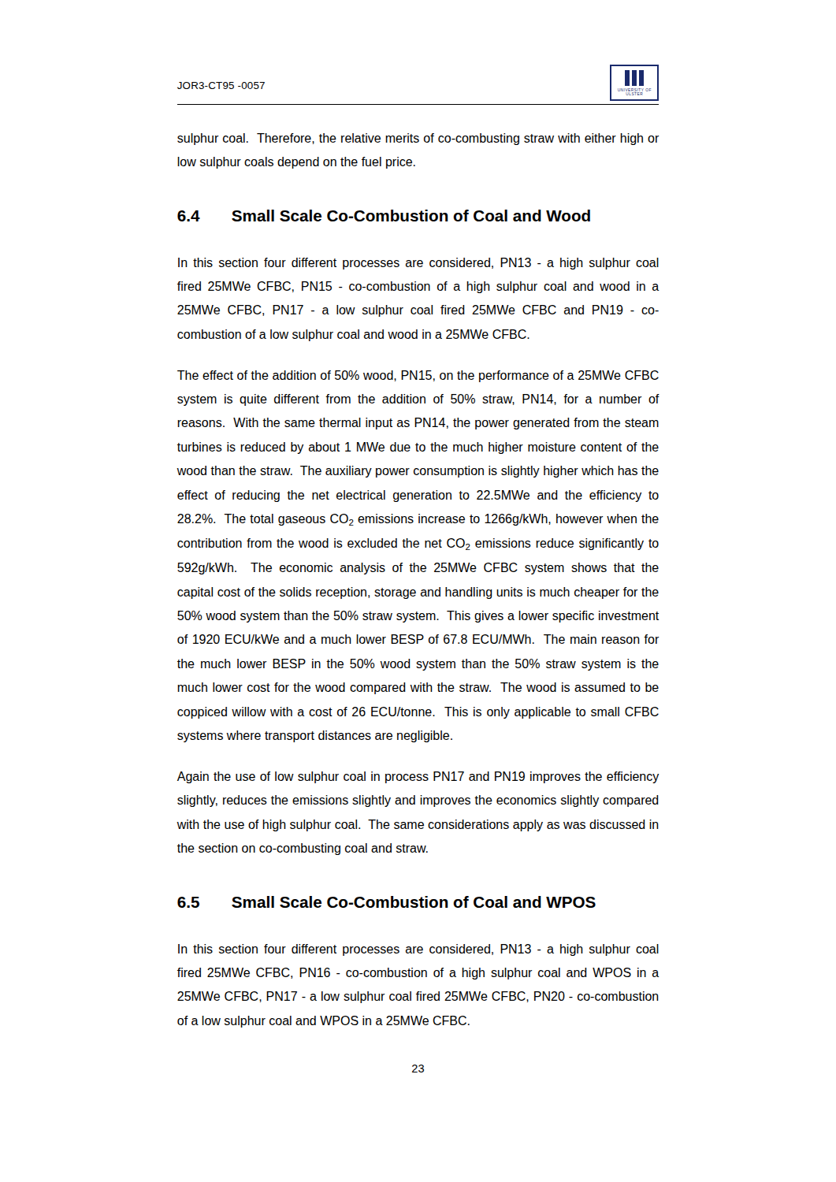JOR3-CT95 -0057
UNIVERSITY OF
ULSTER
sulphur coal. Therefore, the relative merits of co-combusting straw with either high or low sulphur coals depend on the fuel price.
6.4 Small Scale Co-Combustion of Coal and Wood
In this section four different processes are considered, PN13 - a high sulphur coal fired 25MWe CFBC, PN15 - co-combustion of a high sulphur coal and wood in a 25MWe CFBC, PN17 - a low sulphur coal fired 25MWe CFBC and PN19 - co-combustion of a low sulphur coal and wood in a 25MWe CFBC.
The effect of the addition of 50% wood, PN15, on the performance of a 25MWe CFBC system is quite different from the addition of 50% straw, PN14, for a number of reasons. With the same thermal input as PN14, the power generated from the steam turbines is reduced by about 1 MWe due to the much higher moisture content of the wood than the straw. The auxiliary power consumption is slightly higher which has the effect of reducing the net electrical generation to 22.5MWe and the efficiency to 28.2%. The total gaseous CO2 emissions increase to 1266g/kWh, however when the contribution from the wood is excluded the net CO2 emissions reduce significantly to 592g/kWh. The economic analysis of the 25MWe CFBC system shows that the capital cost of the solids reception, storage and handling units is much cheaper for the 50% wood system than the 50% straw system. This gives a lower specific investment of 1920 ECU/kWe and a much lower BESP of 67.8 ECU/MWh. The main reason for the much lower BESP in the 50% wood system than the 50% straw system is the much lower cost for the wood compared with the straw. The wood is assumed to be coppiced willow with a cost of 26 ECU/tonne. This is only applicable to small CFBC systems where transport distances are negligible.
Again the use of low sulphur coal in process PN17 and PN19 improves the efficiency slightly, reduces the emissions slightly and improves the economics slightly compared with the use of high sulphur coal. The same considerations apply as was discussed in the section on co-combusting coal and straw.
6.5 Small Scale Co-Combustion of Coal and WPOS
In this section four different processes are considered, PN13 - a high sulphur coal fired 25MWe CFBC, PN16 - co-combustion of a high sulphur coal and WPOS in a 25MWe CFBC, PN17 - a low sulphur coal fired 25MWe CFBC, PN20 - co-combustion of a low sulphur coal and WPOS in a 25MWe CFBC.
23